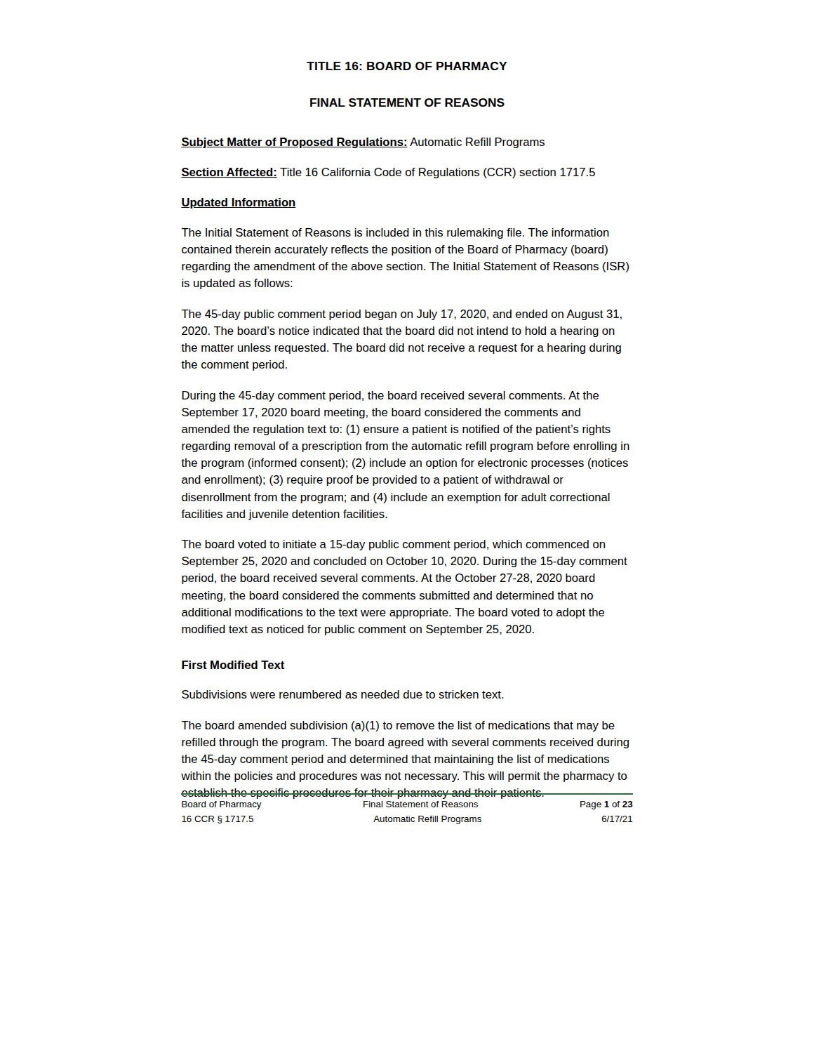TITLE 16: BOARD OF PHARMACY
FINAL STATEMENT OF REASONS
Subject Matter of Proposed Regulations: Automatic Refill Programs
Section Affected: Title 16 California Code of Regulations (CCR) section 1717.5
Updated Information
The Initial Statement of Reasons is included in this rulemaking file. The information contained therein accurately reflects the position of the Board of Pharmacy (board) regarding the amendment of the above section. The Initial Statement of Reasons (ISR) is updated as follows:
The 45-day public comment period began on July 17, 2020, and ended on August 31, 2020. The board’s notice indicated that the board did not intend to hold a hearing on the matter unless requested. The board did not receive a request for a hearing during the comment period.
During the 45-day comment period, the board received several comments. At the September 17, 2020 board meeting, the board considered the comments and amended the regulation text to: (1) ensure a patient is notified of the patient’s rights regarding removal of a prescription from the automatic refill program before enrolling in the program (informed consent); (2) include an option for electronic processes (notices and enrollment); (3) require proof be provided to a patient of withdrawal or disenrollment from the program; and (4) include an exemption for adult correctional facilities and juvenile detention facilities.
The board voted to initiate a 15-day public comment period, which commenced on September 25, 2020 and concluded on October 10, 2020. During the 15-day comment period, the board received several comments. At the October 27-28, 2020 board meeting, the board considered the comments submitted and determined that no additional modifications to the text were appropriate. The board voted to adopt the modified text as noticed for public comment on September 25, 2020.
First Modified Text
Subdivisions were renumbered as needed due to stricken text.
The board amended subdivision (a)(1) to remove the list of medications that may be refilled through the program. The board agreed with several comments received during the 45-day comment period and determined that maintaining the list of medications within the policies and procedures was not necessary. This will permit the pharmacy to establish the specific procedures for their pharmacy and their patients.
Board of Pharmacy
Final Statement of Reasons
Page 1 of 23
16 CCR § 1717.5
Automatic Refill Programs
6/17/21